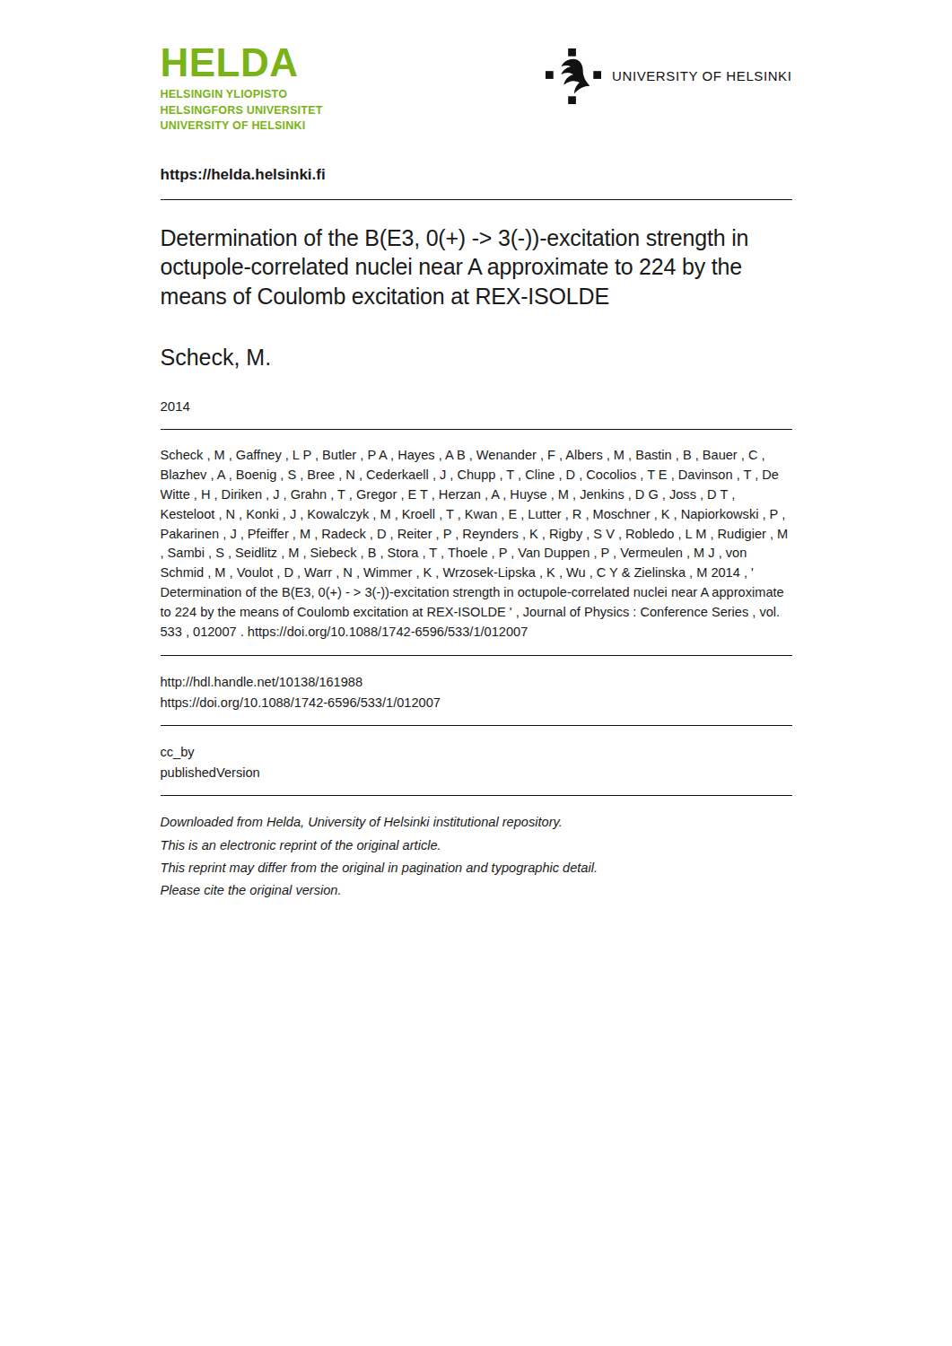HELDA Helsingin yliopisto
Helsingfors universitet
University of Helsinki
University of Helsinki
https://helda.helsinki.fi
Determination of the B(E3, 0(+) -> 3(-))-excitation strength in octupole-correlated nuclei near A approximate to 224 by the means of Coulomb excitation at REX-ISOLDE
Scheck, M.
2014
Scheck , M , Gaffney , L P , Butler , P A , Hayes , A B , Wenander , F , Albers , M , Bastin , B , Bauer , C , Blazhev , A , Boenig , S , Bree , N , Cederkaell , J , Chupp , T , Cline , D , Cocolios , T E , Davinson , T , De Witte , H , Diriken , J , Grahn , T , Gregor , E T , Herzan , A , Huyse , M , Jenkins , D G , Joss , D T , Kesteloot , N , Konki , J , Kowalczyk , M , Kroell , T , Kwan , E , Lutter , R , Moschner , K , Napiorkowski , P , Pakarinen , J , Pfeiffer , M , Radeck , D , Reiter , P , Reynders , K , Rigby , S V , Robledo , L M , Rudigier , M , Sambi , S , Seidlitz , M , Siebeck , B , Stora , T , Thoele , P , Van Duppen , P , Vermeulen , M J , von Schmid , M , Voulot , D , Warr , N , Wimmer , K , Wrzosek-Lipska , K , Wu , C Y & Zielinska , M 2014 , ' Determination of the B(E3, 0(+) - > 3(-))-excitation strength in octupole-correlated nuclei near A approximate to 224 by the means of Coulomb excitation at REX-ISOLDE ' , Journal of Physics : Conference Series , vol. 533 , 012007 . https://doi.org/10.1088/1742-6596/533/1/012007
http://hdl.handle.net/10138/161988
https://doi.org/10.1088/1742-6596/533/1/012007
cc_by
publishedVersion
Downloaded from Helda, University of Helsinki institutional repository.
This is an electronic reprint of the original article.
This reprint may differ from the original in pagination and typographic detail.
Please cite the original version.